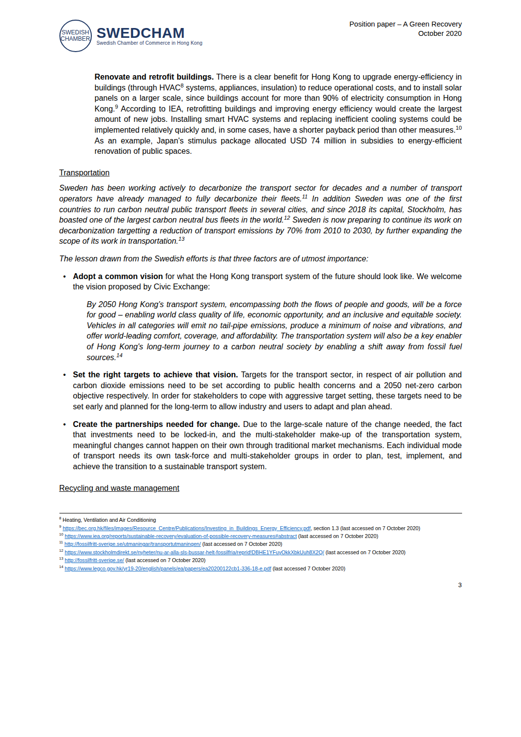SWEDISH
CHAMBER
SWEDCHAM
Swedish Chamber of Commerce in Hong Kong
Position paper – A Green Recovery
October 2020
Renovate and retrofit buildings. There is a clear benefit for Hong Kong to upgrade energy-efficiency in buildings (through HVAC8 systems, appliances, insulation) to reduce operational costs, and to install solar panels on a larger scale, since buildings account for more than 90% of electricity consumption in Hong Kong.9 According to IEA, retrofitting buildings and improving energy efficiency would create the largest amount of new jobs. Installing smart HVAC systems and replacing inefficient cooling systems could be implemented relatively quickly and, in some cases, have a shorter payback period than other measures.10 As an example, Japan's stimulus package allocated USD 74 million in subsidies to energy-efficient renovation of public spaces.
Transportation
Sweden has been working actively to decarbonize the transport sector for decades and a number of transport operators have already managed to fully decarbonize their fleets.11 In addition Sweden was one of the first countries to run carbon neutral public transport fleets in several cities, and since 2018 its capital, Stockholm, has boasted one of the largest carbon neutral bus fleets in the world.12 Sweden is now preparing to continue its work on decarbonization targetting a reduction of transport emissions by 70% from 2010 to 2030, by further expanding the scope of its work in transportation.13
The lesson drawn from the Swedish efforts is that three factors are of utmost importance:
Adopt a common vision for what the Hong Kong transport system of the future should look like. We welcome the vision proposed by Civic Exchange:
By 2050 Hong Kong's transport system, encompassing both the flows of people and goods, will be a force for good – enabling world class quality of life, economic opportunity, and an inclusive and equitable society. Vehicles in all categories will emit no tail-pipe emissions, produce a minimum of noise and vibrations, and offer world-leading comfort, coverage, and affordability. The transportation system will also be a key enabler of Hong Kong's long-term journey to a carbon neutral society by enabling a shift away from fossil fuel sources.14
Set the right targets to achieve that vision. Targets for the transport sector, in respect of air pollution and carbon dioxide emissions need to be set according to public health concerns and a 2050 net-zero carbon objective respectively. In order for stakeholders to cope with aggressive target setting, these targets need to be set early and planned for the long-term to allow industry and users to adapt and plan ahead.
Create the partnerships needed for change. Due to the large-scale nature of the change needed, the fact that investments need to be locked-in, and the multi-stakeholder make-up of the transportation system, meaningful changes cannot happen on their own through traditional market mechanisms. Each individual mode of transport needs its own task-force and multi-stakeholder groups in order to plan, test, implement, and achieve the transition to a sustainable transport system.
Recycling and waste management
8 Heating, Ventilation and Air Conditioning
9 https://bec.org.hk/files/images/Resource_Centre/Publications/Investing_in_Buildings_Energy_Efficiency.pdf, section 1.3 (last accessed on 7 October 2020)
10 https://www.iea.org/reports/sustainable-recovery/evaluation-of-possible-recovery-measures#abstract (last accessed on 7 October 2020)
11 http://fossilfritt-sverige.se/utmaningar/transportutmaningen/ (last accessed on 7 October 2020)
12 https://www.stockholmdirekt.se/nyheter/nu-ar-alla-sls-bussar-helt-fossilfria/reprid!DBHE1YFuyOkkXbkUuh8X2Q/ (last accessed on 7 October 2020)
13 http://fossilfritt-sverige.se/ (last accessed on 7 October 2020)
14 https://www.legco.gov.hk/yr19-20/english/panels/ea/papers/ea20200122cb1-336-18-e.pdf (last accessed 7 October 2020)
3